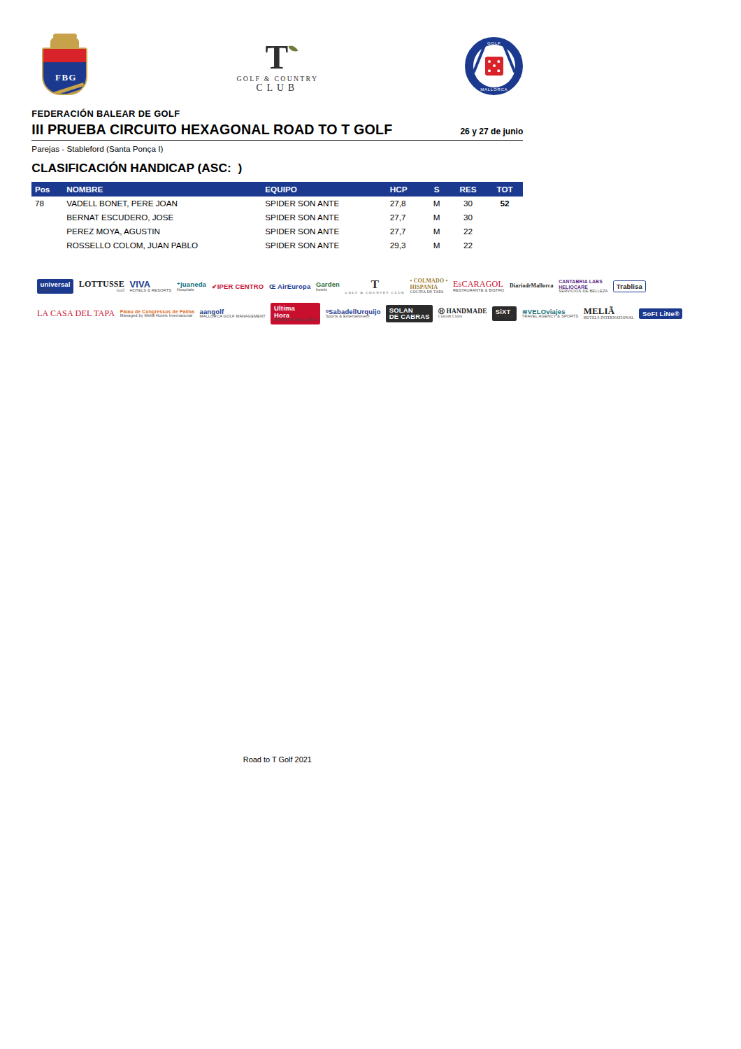FBG
T
GOLF & COUNTRY
CLUB
GOLF
MALLORCA
FEDERACIÓN BALEAR DE GOLF
III PRUEBA CIRCUITO HEXAGONAL ROAD TO T GOLF
26 y 27 de junio
Parejas - Stableford (Santa Ponça I)
CLASIFICACIÓN HANDICAP (ASC: )
| Pos | NOMBRE | EQUIPO | HCP | S | RES | TOT |
| --- | --- | --- | --- | --- | --- | --- |
| 78 | VADELL BONET, PERE JOAN | SPIDER SON ANTE | 27,8 | M | 30 | 52 |
| | BERNAT ESCUDERO, JOSE | SPIDER SON ANTE | 27,7 | M | 30 | |
| | PEREZ MOYA, AGUSTIN | SPIDER SON ANTE | 27,7 | M | 22 | |
| | ROSSELLO COLOM, JUAN PABLO | SPIDER SON ANTE | 29,3 | M | 22 | |
universalHotels
LOTTUSSEGolf
VIVAHOTELS & RESORTS
⁺juanedaHospitals
✔IPER CENTRO
Œ AirEuropa
Gardenhotels
TGOLF & COUNTRY CLUB
• COLMADO •
HISPANIACOCINA DE TAPA
EsCARAGOLRESTAURANTE & BISTRO
Diariode Mallorca
CANTABRIA LABS
HELIOCARESERVICIOS DE BELLEZA
Trablisa
LA CASA DEL TAPA
Palau de Congressos de PalmaManaged by Meliá Hotels International
aangolfMALLORCA GOLF MANAGEMENT
Ultima
HoraDIARIO ★ MALLORCA
ᵒSabadellUrquijoSports & Entertainment
SOLAN
DE CABRAS
Ⓗ HANDMADECustom Clubs
SiXTrent a car
≋VELOviajesTRAVEL AGENCY & SPORTS
MELIÃHOTELS INTERNATIONAL
SoFt LiNe®
Road to T Golf 2021